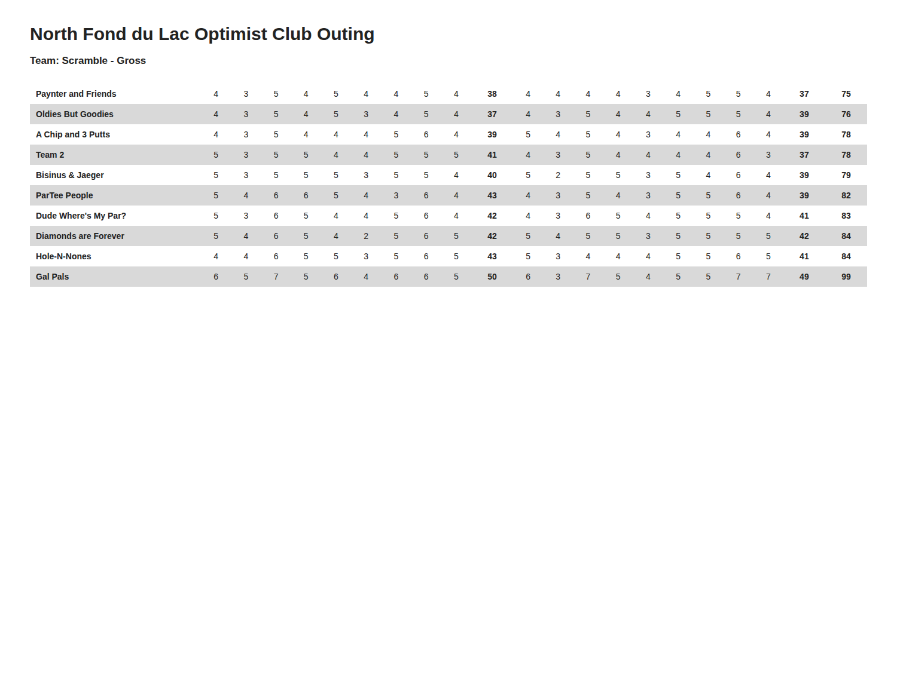North Fond du Lac Optimist Club Outing
Team: Scramble - Gross
| Paynter and Friends | 4 | 3 | 5 | 4 | 5 | 4 | 4 | 5 | 4 | 38 | 4 | 4 | 4 | 4 | 3 | 4 | 5 | 5 | 4 | 37 | 75 |
| Oldies But Goodies | 4 | 3 | 5 | 4 | 5 | 3 | 4 | 5 | 4 | 37 | 4 | 3 | 5 | 4 | 4 | 5 | 5 | 5 | 4 | 39 | 76 |
| A Chip and 3 Putts | 4 | 3 | 5 | 4 | 4 | 4 | 5 | 6 | 4 | 39 | 5 | 4 | 5 | 4 | 3 | 4 | 4 | 6 | 4 | 39 | 78 |
| Team 2 | 5 | 3 | 5 | 5 | 4 | 4 | 5 | 5 | 5 | 41 | 4 | 3 | 5 | 4 | 4 | 4 | 4 | 6 | 3 | 37 | 78 |
| Bisinus & Jaeger | 5 | 3 | 5 | 5 | 5 | 3 | 5 | 5 | 4 | 40 | 5 | 2 | 5 | 5 | 3 | 5 | 4 | 6 | 4 | 39 | 79 |
| ParTee People | 5 | 4 | 6 | 6 | 5 | 4 | 3 | 6 | 4 | 43 | 4 | 3 | 5 | 4 | 3 | 5 | 5 | 6 | 4 | 39 | 82 |
| Dude Where's My Par? | 5 | 3 | 6 | 5 | 4 | 4 | 5 | 6 | 4 | 42 | 4 | 3 | 6 | 5 | 4 | 5 | 5 | 5 | 4 | 41 | 83 |
| Diamonds are Forever | 5 | 4 | 6 | 5 | 4 | 2 | 5 | 6 | 5 | 42 | 5 | 4 | 5 | 5 | 3 | 5 | 5 | 5 | 5 | 42 | 84 |
| Hole-N-Nones | 4 | 4 | 6 | 5 | 5 | 3 | 5 | 6 | 5 | 43 | 5 | 3 | 4 | 4 | 4 | 5 | 5 | 6 | 5 | 41 | 84 |
| Gal Pals | 6 | 5 | 7 | 5 | 6 | 4 | 6 | 6 | 5 | 50 | 6 | 3 | 7 | 5 | 4 | 5 | 5 | 7 | 7 | 49 | 99 |